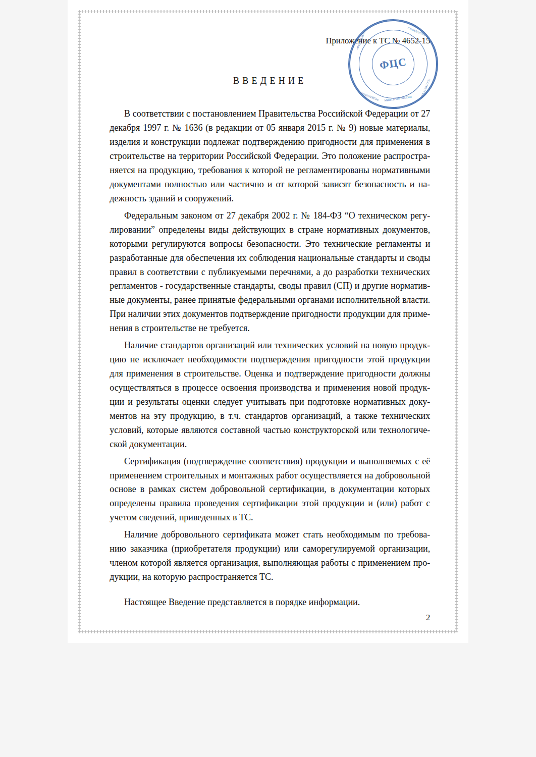Приложение к ТС № 4652-15
ФЕДЕРАЛЬНОЕ АВТОНОМНОЕ УЧРЕЖДЕНИЕ «ФЕДЕРАЛЬНЫЙ ЦЕНТР НОРМИРОВАНИЯ СТАНДАРТИЗАЦИИ И ТЕХНИЧЕСКОЙ ОЦЕНКИ СООТВЕТСТВИЯ В СТРОИТЕЛЬСТВЕ»
ФЦС
МИНСТРОЙ РОССИИ
ВВЕДЕНИЕ
В соответствии с постановлением Правительства Российской Федерации от 27 декабря 1997 г. № 1636 (в редакции от 05 января 2015 г. № 9) новые материалы, изделия и конструкции подлежат подтверждению пригодности для применения в строительстве на территории Российской Федерации. Это положение распространяется на продукцию, требования к которой не регламентированы нормативными документами полностью или частично и от которой зависят безопасность и надежность зданий и сооружений.
Федеральным законом от 27 декабря 2002 г. № 184-ФЗ “О техническом регулировании” определены виды действующих в стране нормативных документов, которыми регулируются вопросы безопасности. Это технические регламенты и разработанные для обеспечения их соблюдения национальные стандарты и своды правил в соответствии с публикуемыми перечнями, а до разработки технических регламентов - государственные стандарты, своды правил (СП) и другие нормативные документы, ранее принятые федеральными органами исполнительной власти. При наличии этих документов подтверждение пригодности продукции для применения в строительстве не требуется.
Наличие стандартов организаций или технических условий на новую продукцию не исключает необходимости подтверждения пригодности этой продукции для применения в строительстве. Оценка и подтверждение пригодности должны осуществляться в процессе освоения производства и применения новой продукции и результаты оценки следует учитывать при подготовке нормативных документов на эту продукцию, в т.ч. стандартов организаций, а также технических условий, которые являются составной частью конструкторской или технологической документации.
Сертификация (подтверждение соответствия) продукции и выполняемых с её применением строительных и монтажных работ осуществляется на добровольной основе в рамках систем добровольной сертификации, в документации которых определены правила проведения сертификации этой продукции и (или) работ с учетом сведений, приведенных в ТС.
Наличие добровольного сертификата может стать необходимым по требованию заказчика (приобретателя продукции) или саморегулируемой организации, членом которой является организация, выполняющая работы с применением продукции, на которую распространяется ТС.
Настоящее Введение представляется в порядке информации.
2